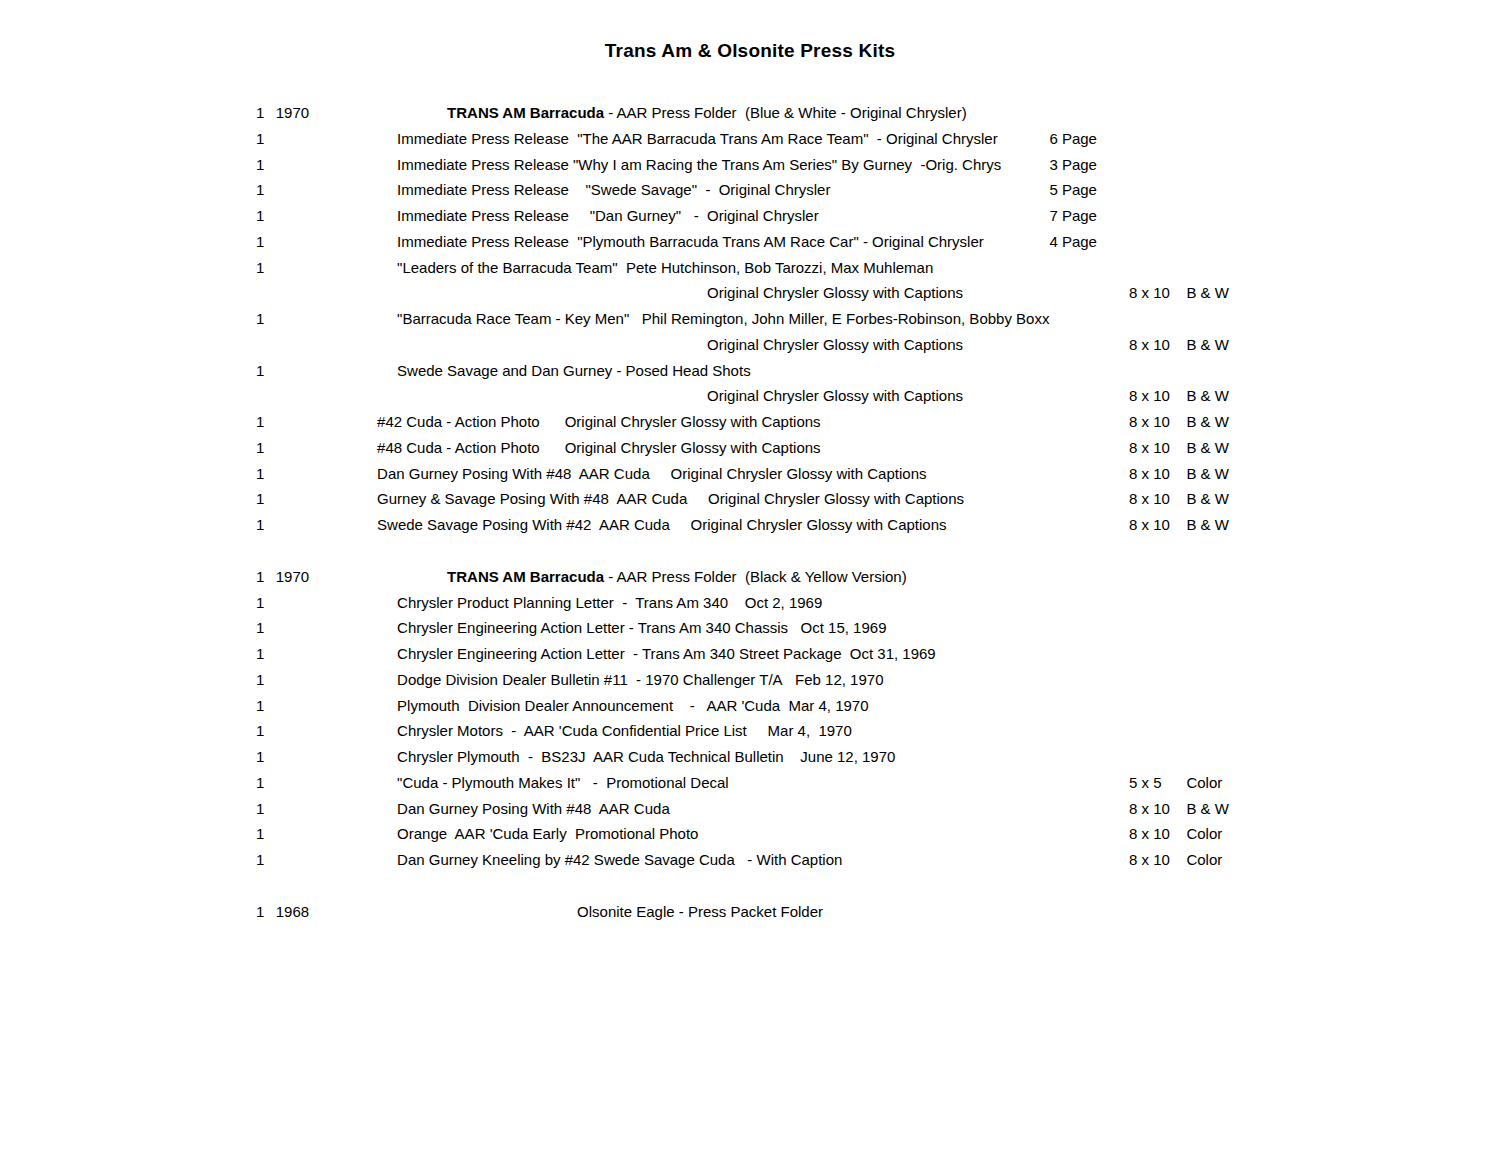Trans Am & Olsonite Press Kits
| 1 | 1970 | TRANS AM Barracuda - AAR Press Folder (Blue & White - Original Chrysler) | | | |
| 1 | | Immediate Press Release "The AAR Barracuda Trans Am Race Team" - Original Chrysler | 6 Page | | |
| 1 | | Immediate Press Release "Why I am Racing the Trans Am Series" By Gurney -Orig. Chrys | 3 Page | | |
| 1 | | Immediate Press Release "Swede Savage" - Original Chrysler | 5 Page | | |
| 1 | | Immediate Press Release "Dan Gurney" - Original Chrysler | 7 Page | | |
| 1 | | Immediate Press Release "Plymouth Barracuda Trans AM Race Car" - Original Chrysler | 4 Page | | |
| 1 | | "Leaders of the Barracuda Team" Pete Hutchinson, Bob Tarozzi, Max Muhleman | | | |
| | | Original Chrysler Glossy with Captions | | 8 x 10 | B & W |
| 1 | | "Barracuda Race Team - Key Men" Phil Remington, John Miller, E Forbes-Robinson, Bobby Boxx | | | |
| | | Original Chrysler Glossy with Captions | | 8 x 10 | B & W |
| 1 | | Swede Savage and Dan Gurney - Posed Head Shots | | | |
| | | Original Chrysler Glossy with Captions | | 8 x 10 | B & W |
| 1 | | #42 Cuda - Action Photo Original Chrysler Glossy with Captions | | 8 x 10 | B & W |
| 1 | | #48 Cuda - Action Photo Original Chrysler Glossy with Captions | | 8 x 10 | B & W |
| 1 | | Dan Gurney Posing With #48 AAR Cuda Original Chrysler Glossy with Captions | | 8 x 10 | B & W |
| 1 | | Gurney & Savage Posing With #48 AAR Cuda Original Chrysler Glossy with Captions | | 8 x 10 | B & W |
| 1 | | Swede Savage Posing With #42 AAR Cuda Original Chrysler Glossy with Captions | | 8 x 10 | B & W |
| 1 | 1970 | TRANS AM Barracuda - AAR Press Folder (Black & Yellow Version) | | | |
| 1 | | Chrysler Product Planning Letter - Trans Am 340 Oct 2, 1969 | | | |
| 1 | | Chrysler Engineering Action Letter - Trans Am 340 Chassis Oct 15, 1969 | | | |
| 1 | | Chrysler Engineering Action Letter - Trans Am 340 Street Package Oct 31, 1969 | | | |
| 1 | | Dodge Division Dealer Bulletin #11 - 1970 Challenger T/A Feb 12, 1970 | | | |
| 1 | | Plymouth Division Dealer Announcement - AAR 'Cuda Mar 4, 1970 | | | |
| 1 | | Chrysler Motors - AAR 'Cuda Confidential Price List Mar 4, 1970 | | | |
| 1 | | Chrysler Plymouth - BS23J AAR Cuda Technical Bulletin June 12, 1970 | | | |
| 1 | | "Cuda - Plymouth Makes It" - Promotional Decal | | 5 x 5 | Color |
| 1 | | Dan Gurney Posing With #48 AAR Cuda | | 8 x 10 | B & W |
| 1 | | Orange AAR 'Cuda Early Promotional Photo | | 8 x 10 | Color |
| 1 | | Dan Gurney Kneeling by #42 Swede Savage Cuda - With Caption | | 8 x 10 | Color |
| 1 | 1968 | Olsonite Eagle - Press Packet Folder | | | |